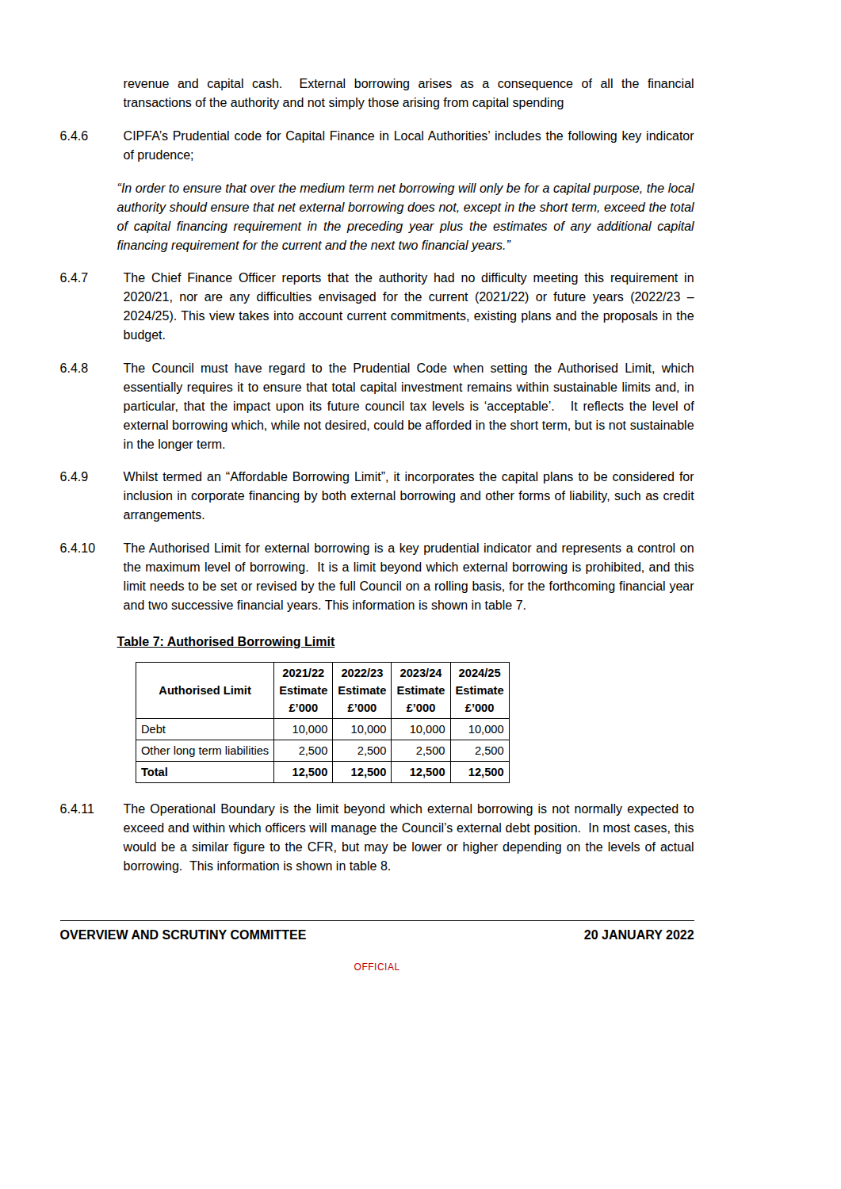revenue and capital cash. External borrowing arises as a consequence of all the financial transactions of the authority and not simply those arising from capital spending
6.4.6
CIPFA’s Prudential code for Capital Finance in Local Authorities’ includes the following key indicator of prudence;
“In order to ensure that over the medium term net borrowing will only be for a capital purpose, the local authority should ensure that net external borrowing does not, except in the short term, exceed the total of capital financing requirement in the preceding year plus the estimates of any additional capital financing requirement for the current and the next two financial years.”
6.4.7
The Chief Finance Officer reports that the authority had no difficulty meeting this requirement in 2020/21, nor are any difficulties envisaged for the current (2021/22) or future years (2022/23 – 2024/25). This view takes into account current commitments, existing plans and the proposals in the budget.
6.4.8
The Council must have regard to the Prudential Code when setting the Authorised Limit, which essentially requires it to ensure that total capital investment remains within sustainable limits and, in particular, that the impact upon its future council tax levels is ‘acceptable’. It reflects the level of external borrowing which, while not desired, could be afforded in the short term, but is not sustainable in the longer term.
6.4.9
Whilst termed an “Affordable Borrowing Limit”, it incorporates the capital plans to be considered for inclusion in corporate financing by both external borrowing and other forms of liability, such as credit arrangements.
6.4.10
The Authorised Limit for external borrowing is a key prudential indicator and represents a control on the maximum level of borrowing. It is a limit beyond which external borrowing is prohibited, and this limit needs to be set or revised by the full Council on a rolling basis, for the forthcoming financial year and two successive financial years. This information is shown in table 7.
Table 7: Authorised Borrowing Limit
| Authorised Limit | 2021/22 Estimate £’000 | 2022/23 Estimate £’000 | 2023/24 Estimate £’000 | 2024/25 Estimate £’000 |
| --- | --- | --- | --- | --- |
| Debt | 10,000 | 10,000 | 10,000 | 10,000 |
| Other long term liabilities | 2,500 | 2,500 | 2,500 | 2,500 |
| Total | 12,500 | 12,500 | 12,500 | 12,500 |
6.4.11
The Operational Boundary is the limit beyond which external borrowing is not normally expected to exceed and within which officers will manage the Council’s external debt position. In most cases, this would be a similar figure to the CFR, but may be lower or higher depending on the levels of actual borrowing. This information is shown in table 8.
OVERVIEW AND SCRUTINY COMMITTEE 20 JANUARY 2022
OFFICIAL